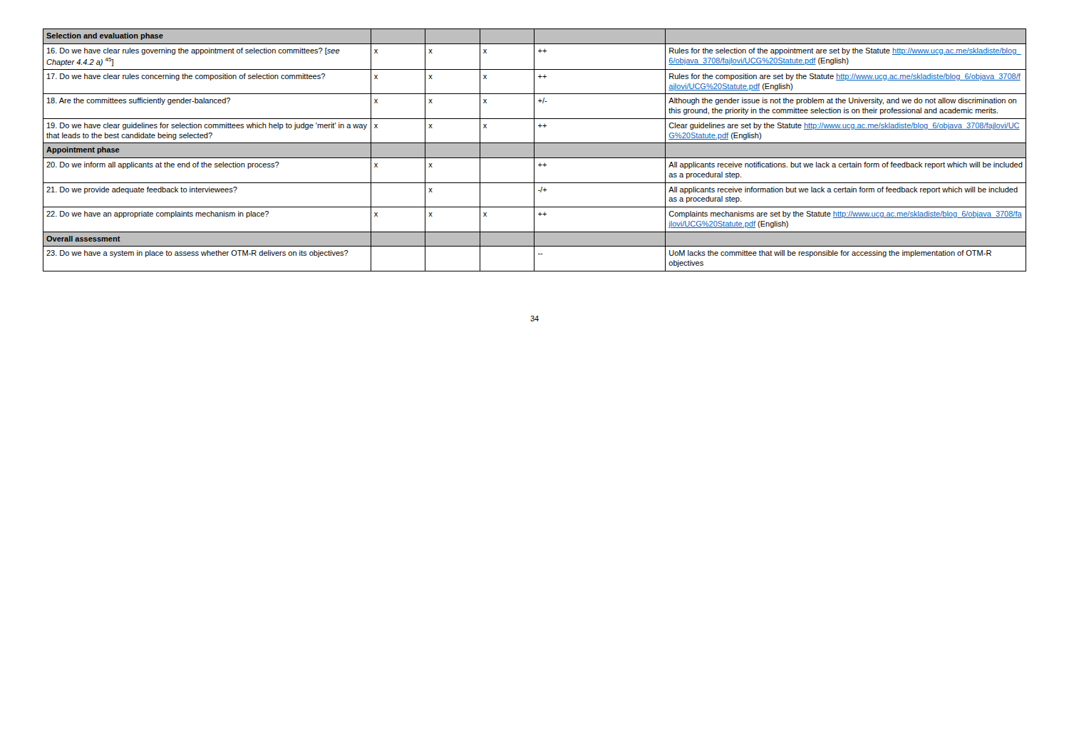| Selection and evaluation phase | | | | | |
| 16. Do we have clear rules governing the appointment of selection committees? [ see Chapter 4.4.2 a) 45 ] | x | x | x | ++ | Rules for the selection of the appointment are set by the Statute http://www.ucg.ac.me/skladiste/blog_6/objava_3708/fajlovi/UCG%20Statute.pdf (English) |
| 17. Do we have clear rules concerning the composition of selection committees? | x | x | x | ++ | Rules for the composition are set by the Statute http://www.ucg.ac.me/skladiste/blog_6/objava_3708/fajlovi/UCG%20Statute.pdf (English) |
| 18. Are the committees sufficiently gender-balanced? | x | x | x | +/- | Although the gender issue is not the problem at the University, and we do not allow discrimination on this ground, the priority in the committee selection is on their professional and academic merits. |
| 19. Do we have clear guidelines for selection committees which help to judge 'merit' in a way that leads to the best candidate being selected? | x | x | x | ++ | Clear guidelines are set by the Statute http://www.ucg.ac.me/skladiste/blog_6/objava_3708/fajlovi/UCG%20Statute.pdf (English) |
| Appointment phase | | | | | |
| 20. Do we inform all applicants at the end of the selection process? | x | x | | ++ | All applicants receive notifications. but we lack a certain form of feedback report which will be included as a procedural step. |
| 21. Do we provide adequate feedback to interviewees? | | x | | -/+ | All applicants receive information but we lack a certain form of feedback report which will be included as a procedural step. |
| 22. Do we have an appropriate complaints mechanism in place? | x | x | x | ++ | Complaints mechanisms are set by the Statute http://www.ucg.ac.me/skladiste/blog_6/objava_3708/fajlovi/UCG%20Statute.pdf (English) |
| Overall assessment | | | | | |
| 23. Do we have a system in place to assess whether OTM-R delivers on its objectives? | | | | -- | UoM lacks the committee that will be responsible for accessing the implementation of OTM-R objectives |
34